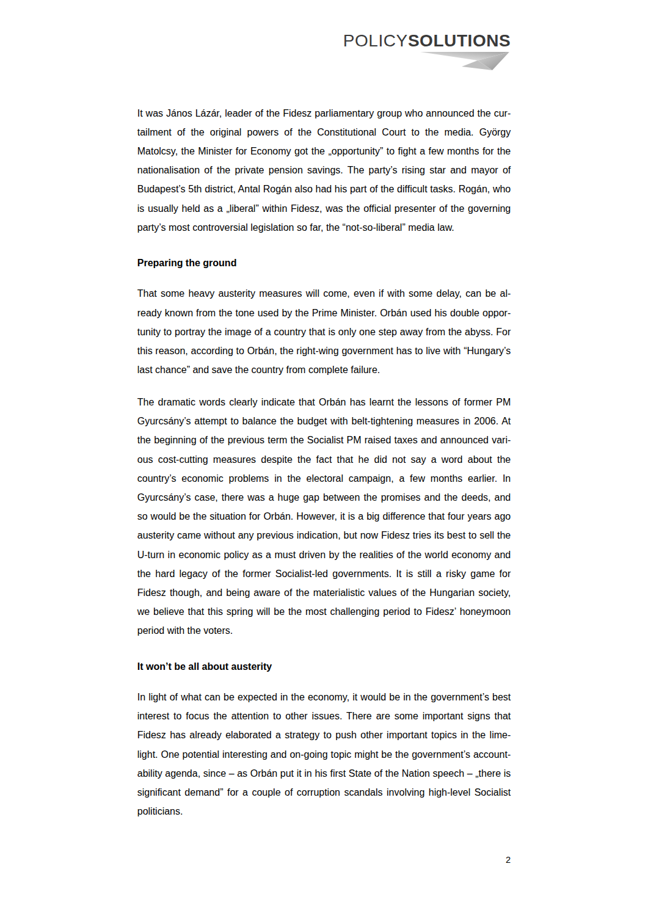POLICY SOLUTIONS
It was János Lázár, leader of the Fidesz parliamentary group who announced the curtailment of the original powers of the Constitutional Court to the media. György Matolcsy, the Minister for Economy got the „opportunity” to fight a few months for the nationalisation of the private pension savings. The party’s rising star and mayor of Budapest’s 5th district, Antal Rogán also had his part of the difficult tasks. Rogán, who is usually held as a „liberal” within Fidesz, was the official presenter of the governing party’s most controversial legislation so far, the “not-so-liberal” media law.
Preparing the ground
That some heavy austerity measures will come, even if with some delay, can be already known from the tone used by the Prime Minister. Orbán used his double opportunity to portray the image of a country that is only one step away from the abyss. For this reason, according to Orbán, the right-wing government has to live with “Hungary’s last chance” and save the country from complete failure.
The dramatic words clearly indicate that Orbán has learnt the lessons of former PM Gyurcsány’s attempt to balance the budget with belt-tightening measures in 2006. At the beginning of the previous term the Socialist PM raised taxes and announced various cost-cutting measures despite the fact that he did not say a word about the country’s economic problems in the electoral campaign, a few months earlier. In Gyurcsány’s case, there was a huge gap between the promises and the deeds, and so would be the situation for Orbán. However, it is a big difference that four years ago austerity came without any previous indication, but now Fidesz tries its best to sell the U-turn in economic policy as a must driven by the realities of the world economy and the hard legacy of the former Socialist-led governments. It is still a risky game for Fidesz though, and being aware of the materialistic values of the Hungarian society, we believe that this spring will be the most challenging period to Fidesz’ honeymoon period with the voters.
It won’t be all about austerity
In light of what can be expected in the economy, it would be in the government’s best interest to focus the attention to other issues. There are some important signs that Fidesz has already elaborated a strategy to push other important topics in the limelight. One potential interesting and on-going topic might be the government’s accountability agenda, since – as Orbán put it in his first State of the Nation speech – „there is significant demand” for a couple of corruption scandals involving high-level Socialist politicians.
2